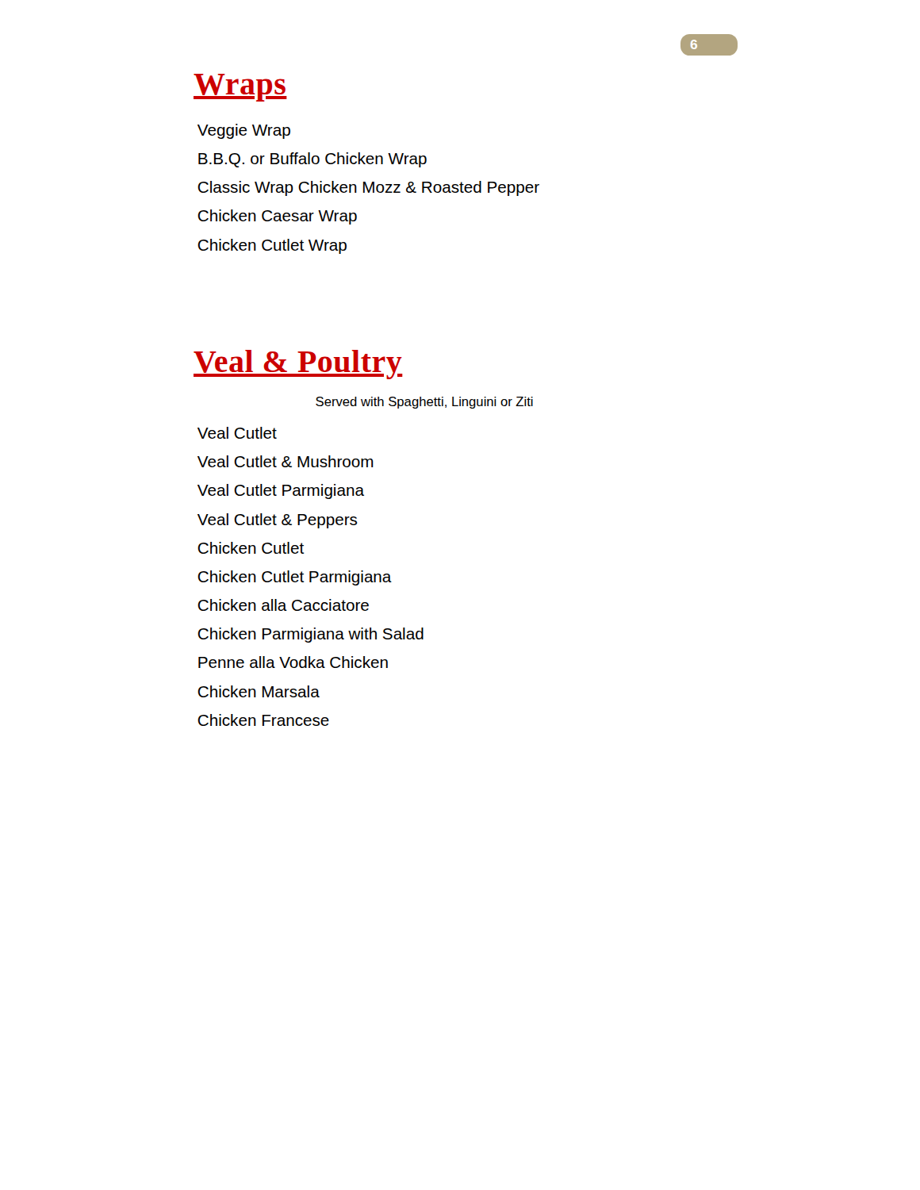6
Wraps
Veggie Wrap
B.B.Q. or Buffalo Chicken Wrap
Classic Wrap Chicken Mozz & Roasted Pepper
Chicken Caesar Wrap
Chicken Cutlet Wrap
Veal & Poultry
Served with Spaghetti, Linguini or Ziti
Veal Cutlet
Veal Cutlet & Mushroom
Veal Cutlet Parmigiana
Veal Cutlet & Peppers
Chicken Cutlet
Chicken Cutlet Parmigiana
Chicken alla Cacciatore
Chicken Parmigiana with Salad
Penne alla Vodka Chicken
Chicken Marsala
Chicken Francese